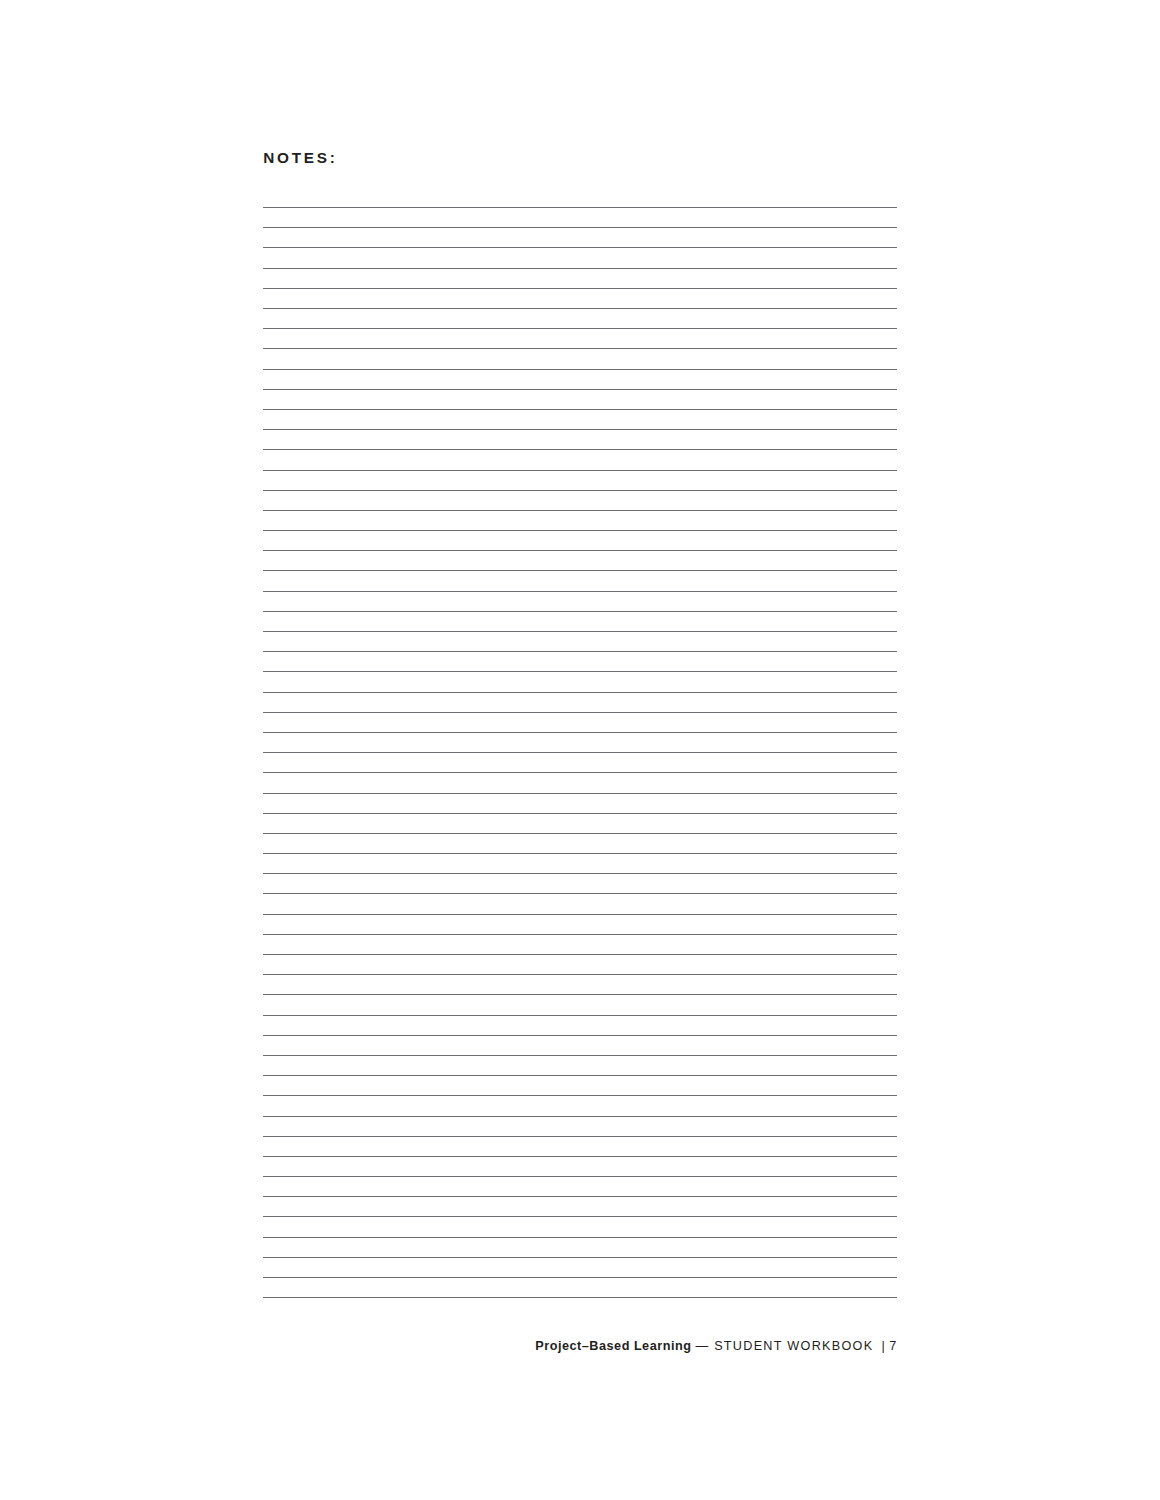Notes:
Project–Based Learning — STUDENT WORKBOOK | 7